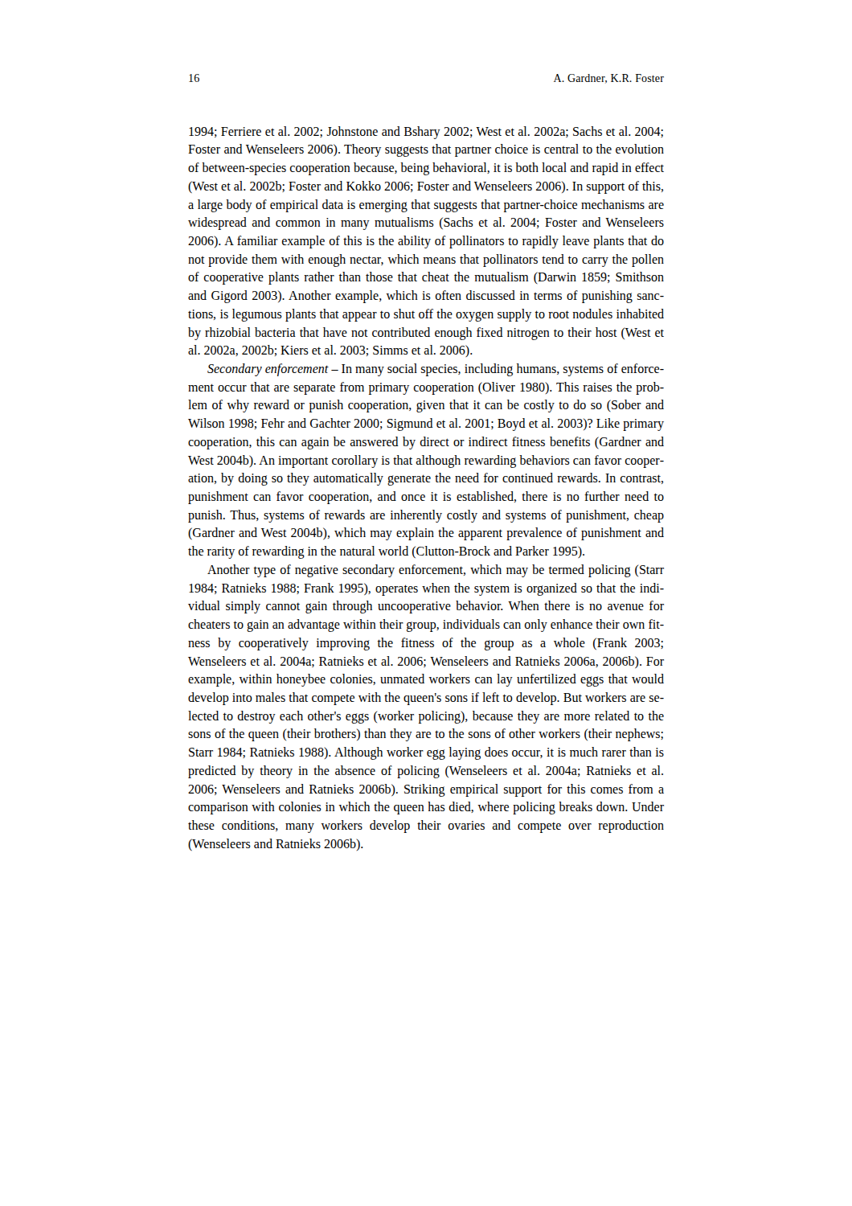16 A. Gardner, K.R. Foster
1994; Ferriere et al. 2002; Johnstone and Bshary 2002; West et al. 2002a; Sachs et al. 2004; Foster and Wenseleers 2006). Theory suggests that partner choice is central to the evolution of between-species cooperation because, being behavioral, it is both local and rapid in effect (West et al. 2002b; Foster and Kokko 2006; Foster and Wenseleers 2006). In support of this, a large body of empirical data is emerging that suggests that partner-choice mechanisms are widespread and common in many mutualisms (Sachs et al. 2004; Foster and Wenseleers 2006). A familiar example of this is the ability of pollinators to rapidly leave plants that do not provide them with enough nectar, which means that pollinators tend to carry the pollen of cooperative plants rather than those that cheat the mutualism (Darwin 1859; Smithson and Gigord 2003). Another example, which is often discussed in terms of punishing sanctions, is legumous plants that appear to shut off the oxygen supply to root nodules inhabited by rhizobial bacteria that have not contributed enough fixed nitrogen to their host (West et al. 2002a, 2002b; Kiers et al. 2003; Simms et al. 2006).
Secondary enforcement – In many social species, including humans, systems of enforcement occur that are separate from primary cooperation (Oliver 1980). This raises the problem of why reward or punish cooperation, given that it can be costly to do so (Sober and Wilson 1998; Fehr and Gachter 2000; Sigmund et al. 2001; Boyd et al. 2003)? Like primary cooperation, this can again be answered by direct or indirect fitness benefits (Gardner and West 2004b). An important corollary is that although rewarding behaviors can favor cooperation, by doing so they automatically generate the need for continued rewards. In contrast, punishment can favor cooperation, and once it is established, there is no further need to punish. Thus, systems of rewards are inherently costly and systems of punishment, cheap (Gardner and West 2004b), which may explain the apparent prevalence of punishment and the rarity of rewarding in the natural world (Clutton-Brock and Parker 1995).
Another type of negative secondary enforcement, which may be termed policing (Starr 1984; Ratnieks 1988; Frank 1995), operates when the system is organized so that the individual simply cannot gain through uncooperative behavior. When there is no avenue for cheaters to gain an advantage within their group, individuals can only enhance their own fitness by cooperatively improving the fitness of the group as a whole (Frank 2003; Wenseleers et al. 2004a; Ratnieks et al. 2006; Wenseleers and Ratnieks 2006a, 2006b). For example, within honeybee colonies, unmated workers can lay unfertilized eggs that would develop into males that compete with the queen's sons if left to develop. But workers are selected to destroy each other's eggs (worker policing), because they are more related to the sons of the queen (their brothers) than they are to the sons of other workers (their nephews; Starr 1984; Ratnieks 1988). Although worker egg laying does occur, it is much rarer than is predicted by theory in the absence of policing (Wenseleers et al. 2004a; Ratnieks et al. 2006; Wenseleers and Ratnieks 2006b). Striking empirical support for this comes from a comparison with colonies in which the queen has died, where policing breaks down. Under these conditions, many workers develop their ovaries and compete over reproduction (Wenseleers and Ratnieks 2006b).